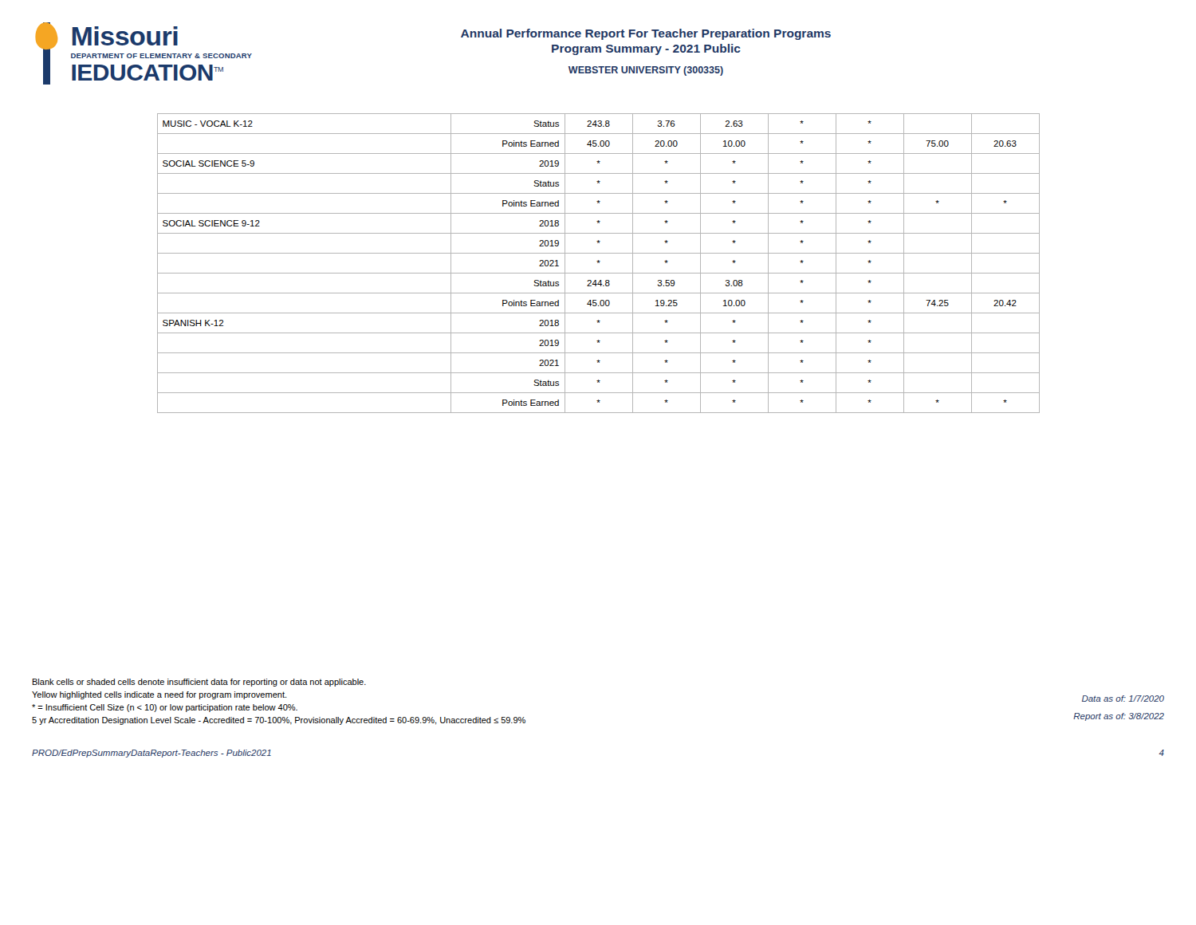Missouri
DEPARTMENT OF ELEMENTARY & SECONDARY
IEDUCATIONTM
Annual Performance Report For Teacher Preparation Programs
Program Summary - 2021 Public
WEBSTER UNIVERSITY (300335)
| MUSIC - VOCAL K-12 | Status | 243.8 | 3.76 | 2.63 | * | * | | |
| | Points Earned | 45.00 | 20.00 | 10.00 | * | * | 75.00 | 20.63 |
| SOCIAL SCIENCE 5-9 | 2019 | * | * | * | * | * | | |
| | Status | * | * | * | * | * | | |
| | Points Earned | * | * | * | * | * | * | * |
| SOCIAL SCIENCE 9-12 | 2018 | * | * | * | * | * | | |
| | 2019 | * | * | * | * | * | | |
| | 2021 | * | * | * | * | * | | |
| | Status | 244.8 | 3.59 | 3.08 | * | * | | |
| | Points Earned | 45.00 | 19.25 | 10.00 | * | * | 74.25 | 20.42 |
| SPANISH K-12 | 2018 | * | * | * | * | * | | |
| | 2019 | * | * | * | * | * | | |
| | 2021 | * | * | * | * | * | | |
| | Status | * | * | * | * | * | | |
| | Points Earned | * | * | * | * | * | * | * |
Blank cells or shaded cells denote insufficient data for reporting or data not applicable.
Yellow highlighted cells indicate a need for program improvement.
* = Insufficient Cell Size (n < 10) or low participation rate below 40%.
5 yr Accreditation Designation Level Scale - Accredited = 70-100%, Provisionally Accredited = 60-69.9%, Unaccredited ≤ 59.9%
Data as of: 1/7/2020
Report as of: 3/8/2022
PROD/EdPrepSummaryDataReport-Teachers - Public2021 4